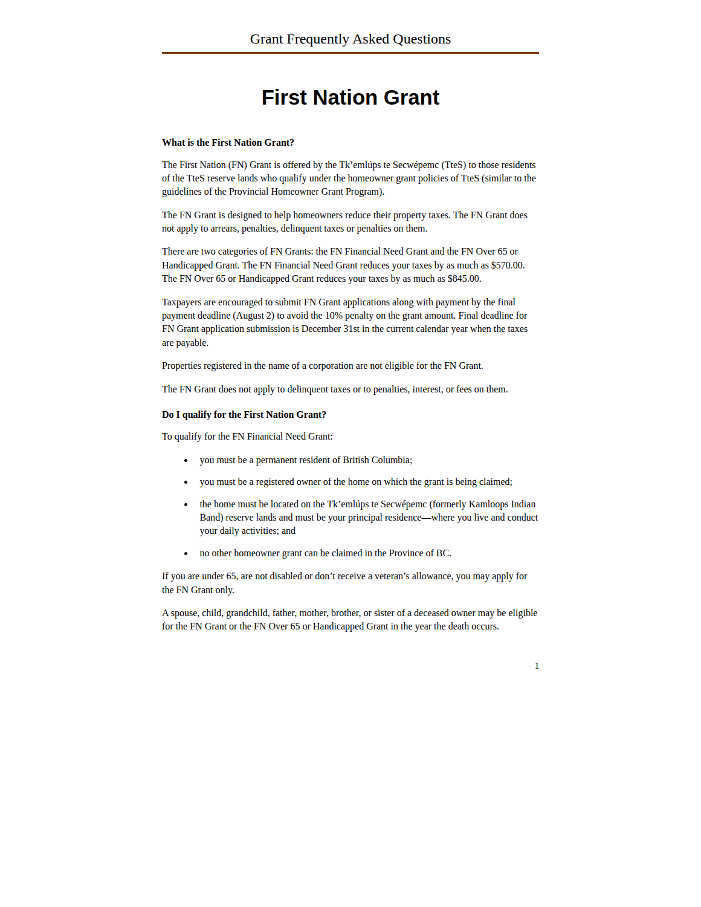Grant Frequently Asked Questions
First Nation Grant
What is the First Nation Grant?
The First Nation (FN) Grant is offered by the Tk’emlúps te Secwépemc (TteS) to those residents of the TteS reserve lands who qualify under the homeowner grant policies of TteS (similar to the guidelines of the Provincial Homeowner Grant Program).
The FN Grant is designed to help homeowners reduce their property taxes. The FN Grant does not apply to arrears, penalties, delinquent taxes or penalties on them.
There are two categories of FN Grants: the FN Financial Need Grant and the FN Over 65 or Handicapped Grant. The FN Financial Need Grant reduces your taxes by as much as $570.00. The FN Over 65 or Handicapped Grant reduces your taxes by as much as $845.00.
Taxpayers are encouraged to submit FN Grant applications along with payment by the final payment deadline (August 2) to avoid the 10% penalty on the grant amount. Final deadline for FN Grant application submission is December 31st in the current calendar year when the taxes are payable.
Properties registered in the name of a corporation are not eligible for the FN Grant.
The FN Grant does not apply to delinquent taxes or to penalties, interest, or fees on them.
Do I qualify for the First Nation Grant?
To qualify for the FN Financial Need Grant:
you must be a permanent resident of British Columbia;
you must be a registered owner of the home on which the grant is being claimed;
the home must be located on the Tk’emlúps te Secwépemc (formerly Kamloops Indian Band) reserve lands and must be your principal residence—where you live and conduct your daily activities; and
no other homeowner grant can be claimed in the Province of BC.
If you are under 65, are not disabled or don’t receive a veteran’s allowance, you may apply for the FN Grant only.
A spouse, child, grandchild, father, mother, brother, or sister of a deceased owner may be eligible for the FN Grant or the FN Over 65 or Handicapped Grant in the year the death occurs.
1